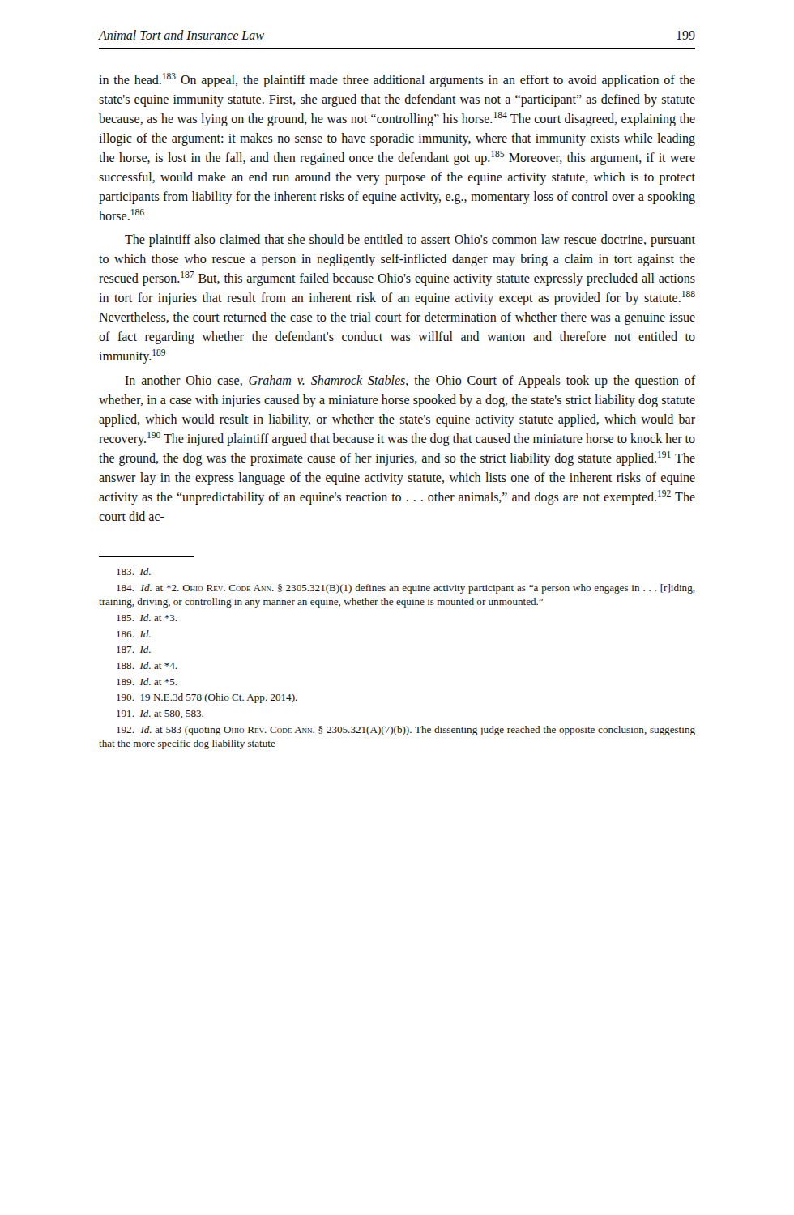Animal Tort and Insurance Law 199
in the head.183 On appeal, the plaintiff made three additional arguments in an effort to avoid application of the state's equine immunity statute. First, she argued that the defendant was not a “participant” as defined by statute because, as he was lying on the ground, he was not “controlling” his horse.184 The court disagreed, explaining the illogic of the argument: it makes no sense to have sporadic immunity, where that immunity exists while leading the horse, is lost in the fall, and then regained once the defendant got up.185 Moreover, this argument, if it were successful, would make an end run around the very purpose of the equine activity statute, which is to protect participants from liability for the inherent risks of equine activity, e.g., momentary loss of control over a spooking horse.186
The plaintiff also claimed that she should be entitled to assert Ohio's common law rescue doctrine, pursuant to which those who rescue a person in negligently self-inflicted danger may bring a claim in tort against the rescued person.187 But, this argument failed because Ohio's equine activity statute expressly precluded all actions in tort for injuries that result from an inherent risk of an equine activity except as provided for by statute.188 Nevertheless, the court returned the case to the trial court for determination of whether there was a genuine issue of fact regarding whether the defendant's conduct was willful and wanton and therefore not entitled to immunity.189
In another Ohio case, Graham v. Shamrock Stables, the Ohio Court of Appeals took up the question of whether, in a case with injuries caused by a miniature horse spooked by a dog, the state's strict liability dog statute applied, which would result in liability, or whether the state's equine activity statute applied, which would bar recovery.190 The injured plaintiff argued that because it was the dog that caused the miniature horse to knock her to the ground, the dog was the proximate cause of her injuries, and so the strict liability dog statute applied.191 The answer lay in the express language of the equine activity statute, which lists one of the inherent risks of equine activity as the “unpredictability of an equine's reaction to . . . other animals,” and dogs are not exempted.192 The court did ac-
183. Id.
184. Id. at *2. Ohio Rev. Code Ann. § 2305.321(B)(1) defines an equine activity participant as “a person who engages in . . . [r]iding, training, driving, or controlling in any manner an equine, whether the equine is mounted or unmounted.”
185. Id. at *3.
186. Id.
187. Id.
188. Id. at *4.
189. Id. at *5.
190. 19 N.E.3d 578 (Ohio Ct. App. 2014).
191. Id. at 580, 583.
192. Id. at 583 (quoting Ohio Rev. Code Ann. § 2305.321(A)(7)(b)). The dissenting judge reached the opposite conclusion, suggesting that the more specific dog liability statute